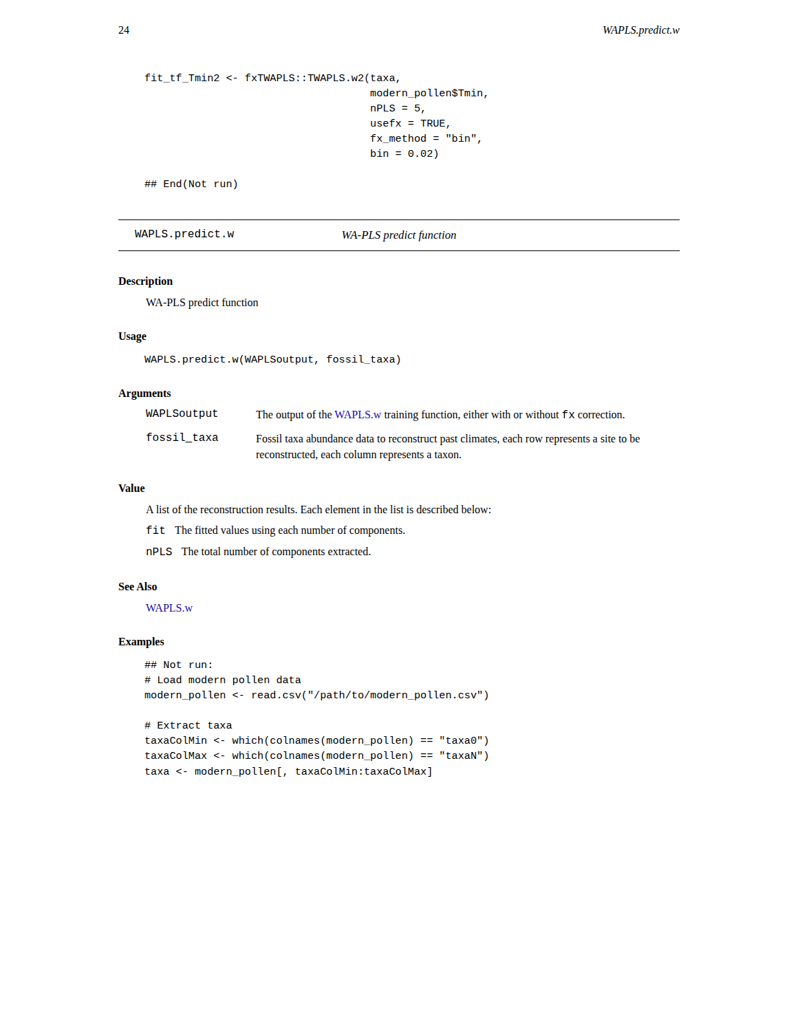24 WAPLS.predict.w
fit_tf_Tmin2 <- fxTWAPLS::TWAPLS.w2(taxa,
                                    modern_pollen$Tmin,
                                    nPLS = 5,
                                    usefx = TRUE,
                                    fx_method = "bin",
                                    bin = 0.02)

## End(Not run)
WAPLS.predict.w
WA-PLS predict function
Description
WA-PLS predict function
Usage
WAPLS.predict.w(WAPLSoutput, fossil_taxa)
Arguments
WAPLSoutput
The output of the WAPLS.w training function, either with or without fx correction.
fossil_taxa
Fossil taxa abundance data to reconstruct past climates, each row represents a site to be reconstructed, each column represents a taxon.
Value
A list of the reconstruction results. Each element in the list is described below:
fit The fitted values using each number of components.
nPLS The total number of components extracted.
See Also
WAPLS.w
Examples
## Not run:
# Load modern pollen data
modern_pollen <- read.csv("/path/to/modern_pollen.csv")

# Extract taxa
taxaColMin <- which(colnames(modern_pollen) == "taxa0")
taxaColMax <- which(colnames(modern_pollen) == "taxaN")
taxa <- modern_pollen[, taxaColMin:taxaColMax]